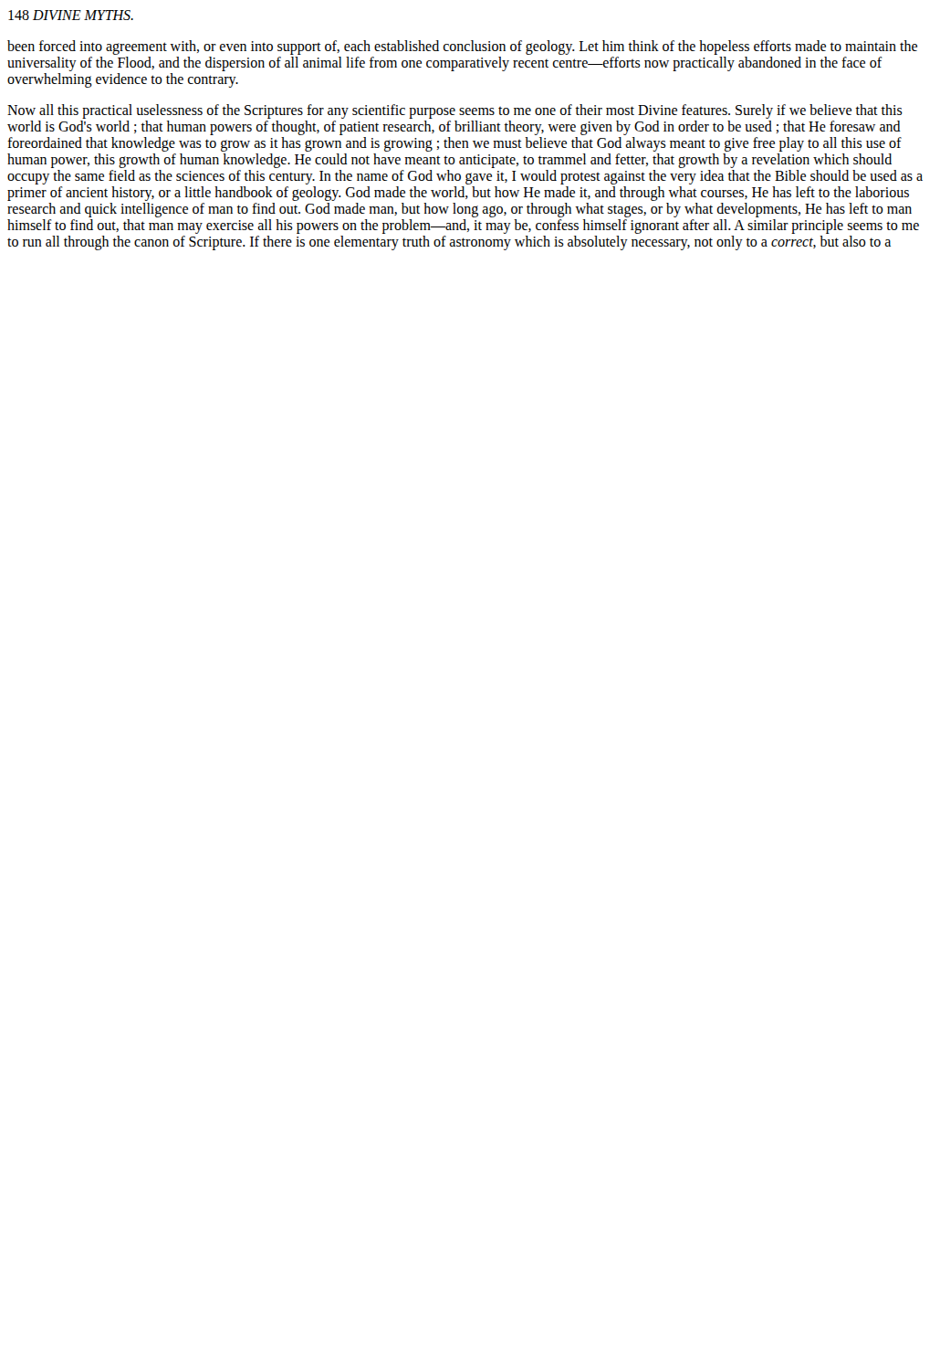148 DIVINE MYTHS.
been forced into agreement with, or even into support of, each established conclusion of geology. Let him think of the hopeless efforts made to maintain the universality of the Flood, and the dispersion of all animal life from one comparatively recent centre—efforts now practically abandoned in the face of overwhelming evidence to the contrary.
Now all this practical uselessness of the Scriptures for any scientific purpose seems to me one of their most Divine features. Surely if we believe that this world is God's world ; that human powers of thought, of patient research, of brilliant theory, were given by God in order to be used ; that He foresaw and foreordained that knowledge was to grow as it has grown and is growing ; then we must believe that God always meant to give free play to all this use of human power, this growth of human knowledge. He could not have meant to anticipate, to trammel and fetter, that growth by a revelation which should occupy the same field as the sciences of this century. In the name of God who gave it, I would protest against the very idea that the Bible should be used as a primer of ancient history, or a little handbook of geology. God made the world, but how He made it, and through what courses, He has left to the laborious research and quick intelligence of man to find out. God made man, but how long ago, or through what stages, or by what developments, He has left to man himself to find out, that man may exercise all his powers on the problem—and, it may be, confess himself ignorant after all. A similar principle seems to me to run all through the canon of Scripture. If there is one elementary truth of astronomy which is absolutely necessary, not only to a correct, but also to a